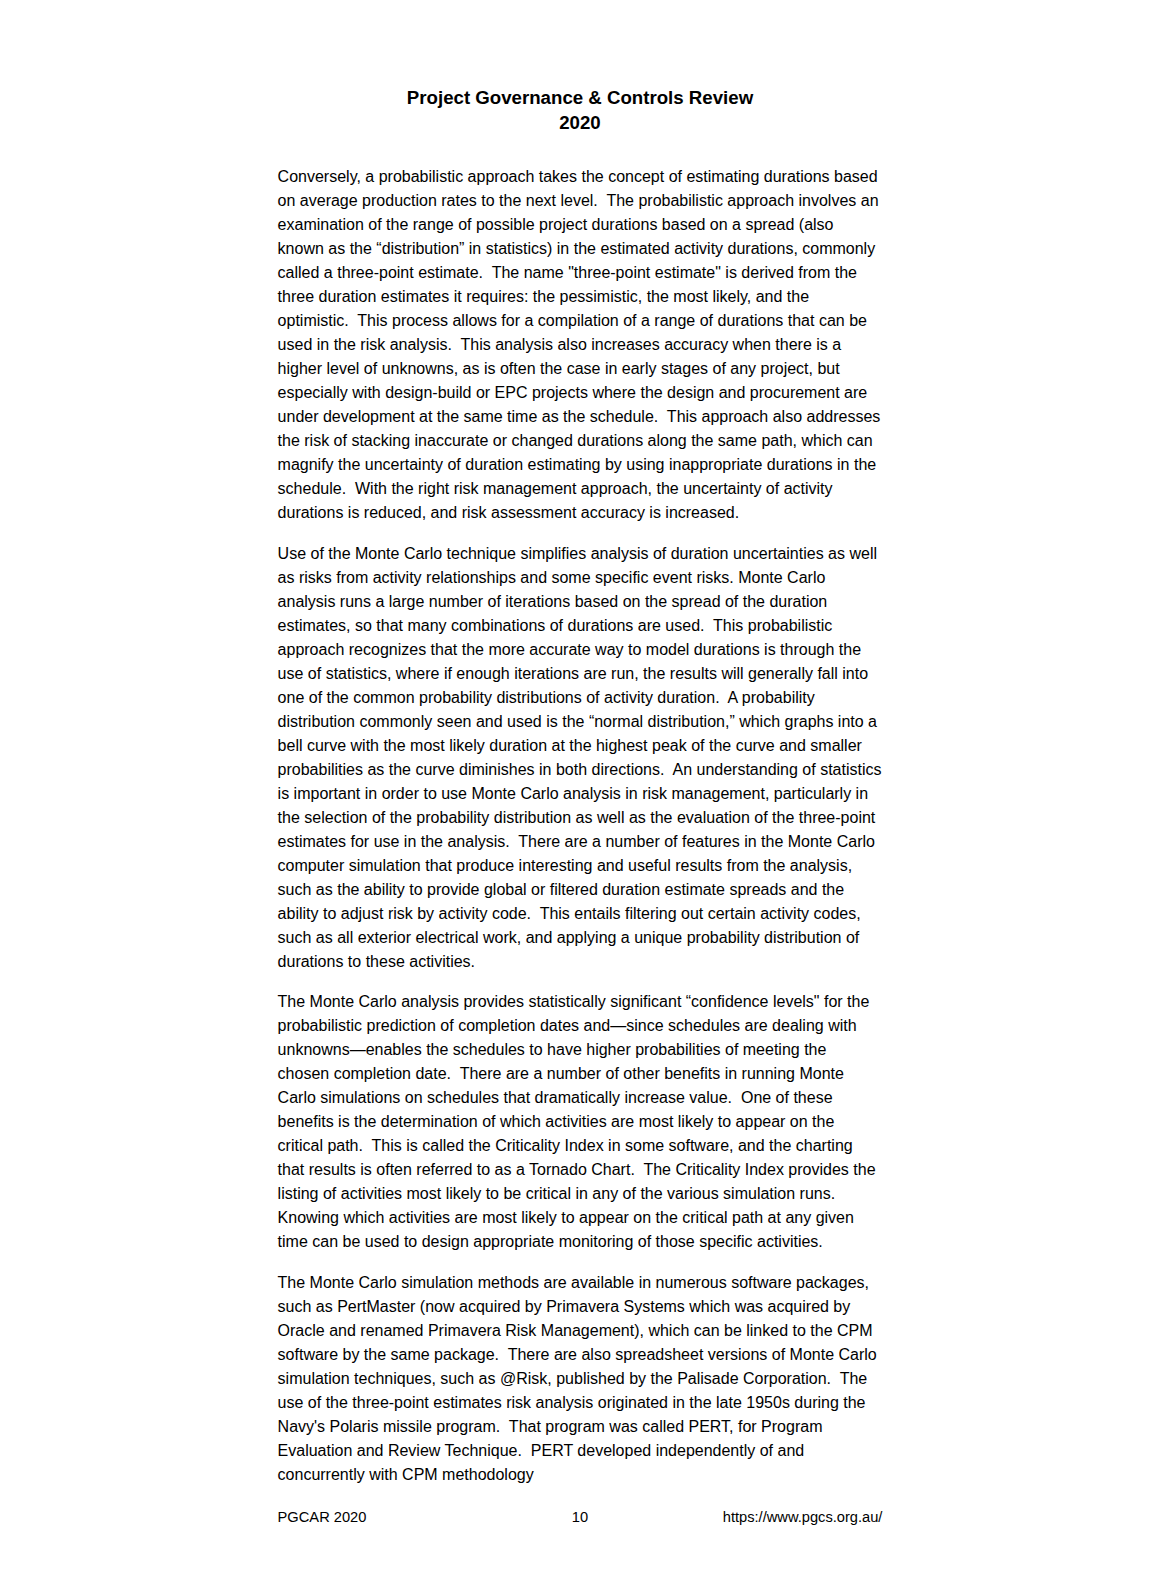Project Governance & Controls Review
2020
Conversely, a probabilistic approach takes the concept of estimating durations based on average production rates to the next level. The probabilistic approach involves an examination of the range of possible project durations based on a spread (also known as the “distribution” in statistics) in the estimated activity durations, commonly called a three-point estimate. The name "three-point estimate" is derived from the three duration estimates it requires: the pessimistic, the most likely, and the optimistic. This process allows for a compilation of a range of durations that can be used in the risk analysis. This analysis also increases accuracy when there is a higher level of unknowns, as is often the case in early stages of any project, but especially with design-build or EPC projects where the design and procurement are under development at the same time as the schedule. This approach also addresses the risk of stacking inaccurate or changed durations along the same path, which can magnify the uncertainty of duration estimating by using inappropriate durations in the schedule. With the right risk management approach, the uncertainty of activity durations is reduced, and risk assessment accuracy is increased.
Use of the Monte Carlo technique simplifies analysis of duration uncertainties as well as risks from activity relationships and some specific event risks. Monte Carlo analysis runs a large number of iterations based on the spread of the duration estimates, so that many combinations of durations are used. This probabilistic approach recognizes that the more accurate way to model durations is through the use of statistics, where if enough iterations are run, the results will generally fall into one of the common probability distributions of activity duration. A probability distribution commonly seen and used is the “normal distribution,” which graphs into a bell curve with the most likely duration at the highest peak of the curve and smaller probabilities as the curve diminishes in both directions. An understanding of statistics is important in order to use Monte Carlo analysis in risk management, particularly in the selection of the probability distribution as well as the evaluation of the three-point estimates for use in the analysis. There are a number of features in the Monte Carlo computer simulation that produce interesting and useful results from the analysis, such as the ability to provide global or filtered duration estimate spreads and the ability to adjust risk by activity code. This entails filtering out certain activity codes, such as all exterior electrical work, and applying a unique probability distribution of durations to these activities.
The Monte Carlo analysis provides statistically significant “confidence levels" for the probabilistic prediction of completion dates and—since schedules are dealing with unknowns—enables the schedules to have higher probabilities of meeting the chosen completion date. There are a number of other benefits in running Monte Carlo simulations on schedules that dramatically increase value. One of these benefits is the determination of which activities are most likely to appear on the critical path. This is called the Criticality Index in some software, and the charting that results is often referred to as a Tornado Chart. The Criticality Index provides the listing of activities most likely to be critical in any of the various simulation runs. Knowing which activities are most likely to appear on the critical path at any given time can be used to design appropriate monitoring of those specific activities.
The Monte Carlo simulation methods are available in numerous software packages, such as PertMaster (now acquired by Primavera Systems which was acquired by Oracle and renamed Primavera Risk Management), which can be linked to the CPM software by the same package. There are also spreadsheet versions of Monte Carlo simulation techniques, such as @Risk, published by the Palisade Corporation. The use of the three-point estimates risk analysis originated in the late 1950s during the Navy's Polaris missile program. That program was called PERT, for Program Evaluation and Review Technique. PERT developed independently of and concurrently with CPM methodology
PGCAR 2020
10
https://www.pgcs.org.au/